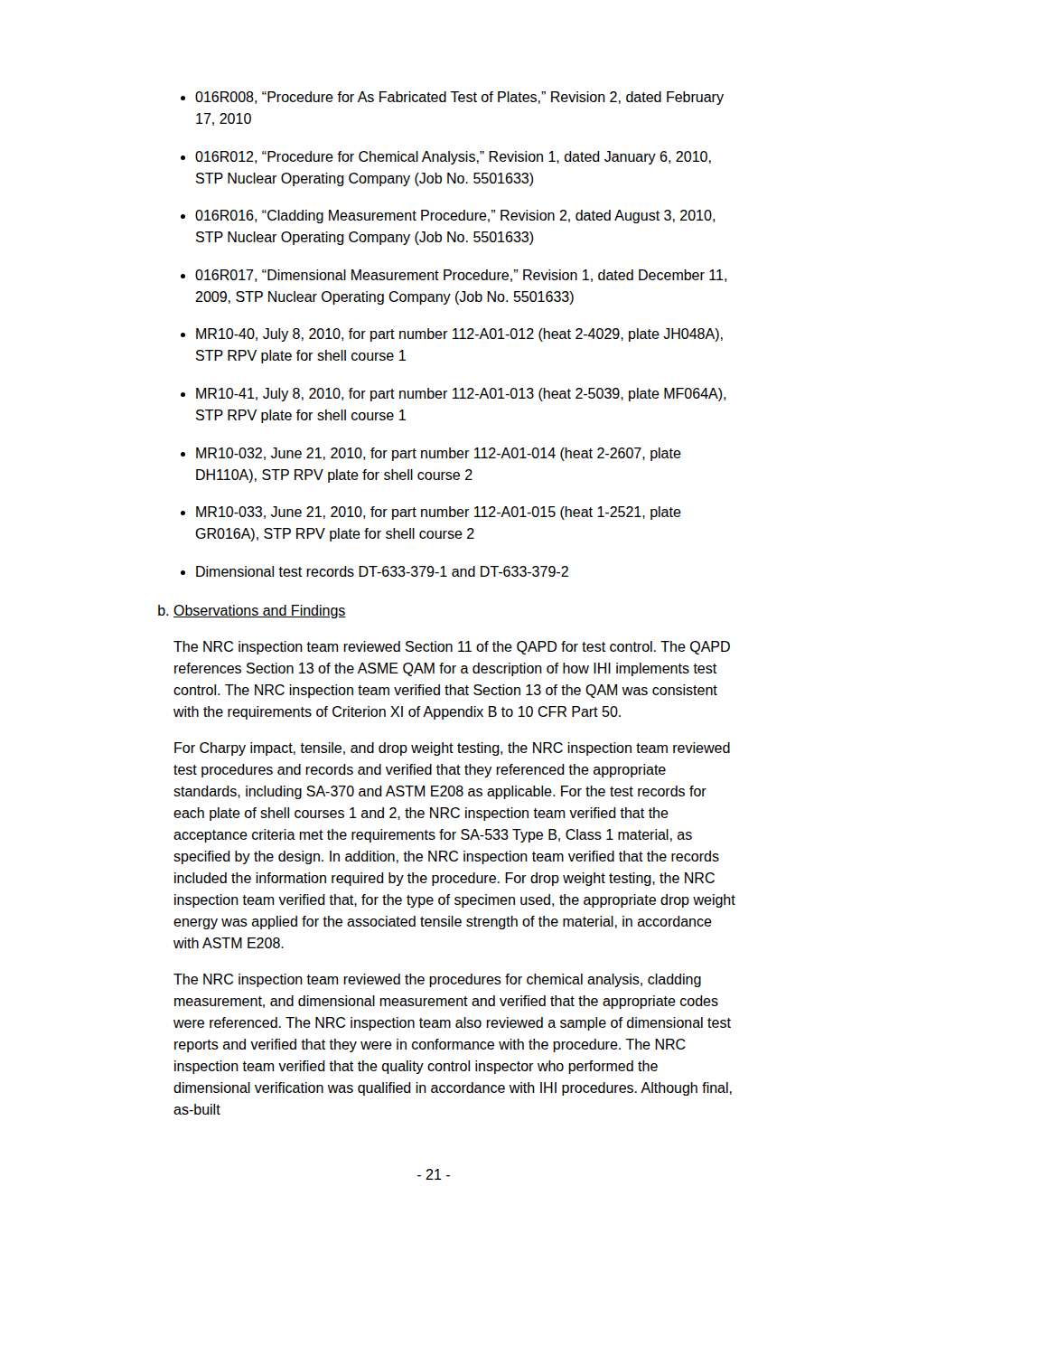016R008, “Procedure for As Fabricated Test of Plates,” Revision 2, dated February 17, 2010
016R012, “Procedure for Chemical Analysis,” Revision 1, dated January 6, 2010, STP Nuclear Operating Company (Job No. 5501633)
016R016, “Cladding Measurement Procedure,” Revision 2, dated August 3, 2010, STP Nuclear Operating Company (Job No. 5501633)
016R017, “Dimensional Measurement Procedure,” Revision 1, dated December 11, 2009, STP Nuclear Operating Company (Job No. 5501633)
MR10-40, July 8, 2010, for part number 112-A01-012 (heat 2-4029, plate JH048A), STP RPV plate for shell course 1
MR10-41, July 8, 2010, for part number 112-A01-013 (heat 2-5039, plate MF064A), STP RPV plate for shell course 1
MR10-032, June 21, 2010, for part number 112-A01-014 (heat 2-2607, plate DH110A), STP RPV plate for shell course 2
MR10-033, June 21, 2010, for part number 112-A01-015 (heat 1-2521, plate GR016A), STP RPV plate for shell course 2
Dimensional test records DT-633-379-1 and DT-633-379-2
Observations and Findings
The NRC inspection team reviewed Section 11 of the QAPD for test control. The QAPD references Section 13 of the ASME QAM for a description of how IHI implements test control. The NRC inspection team verified that Section 13 of the QAM was consistent with the requirements of Criterion XI of Appendix B to 10 CFR Part 50.
For Charpy impact, tensile, and drop weight testing, the NRC inspection team reviewed test procedures and records and verified that they referenced the appropriate standards, including SA-370 and ASTM E208 as applicable. For the test records for each plate of shell courses 1 and 2, the NRC inspection team verified that the acceptance criteria met the requirements for SA-533 Type B, Class 1 material, as specified by the design. In addition, the NRC inspection team verified that the records included the information required by the procedure. For drop weight testing, the NRC inspection team verified that, for the type of specimen used, the appropriate drop weight energy was applied for the associated tensile strength of the material, in accordance with ASTM E208.
The NRC inspection team reviewed the procedures for chemical analysis, cladding measurement, and dimensional measurement and verified that the appropriate codes were referenced. The NRC inspection team also reviewed a sample of dimensional test reports and verified that they were in conformance with the procedure. The NRC inspection team verified that the quality control inspector who performed the dimensional verification was qualified in accordance with IHI procedures. Although final, as-built
- 21 -